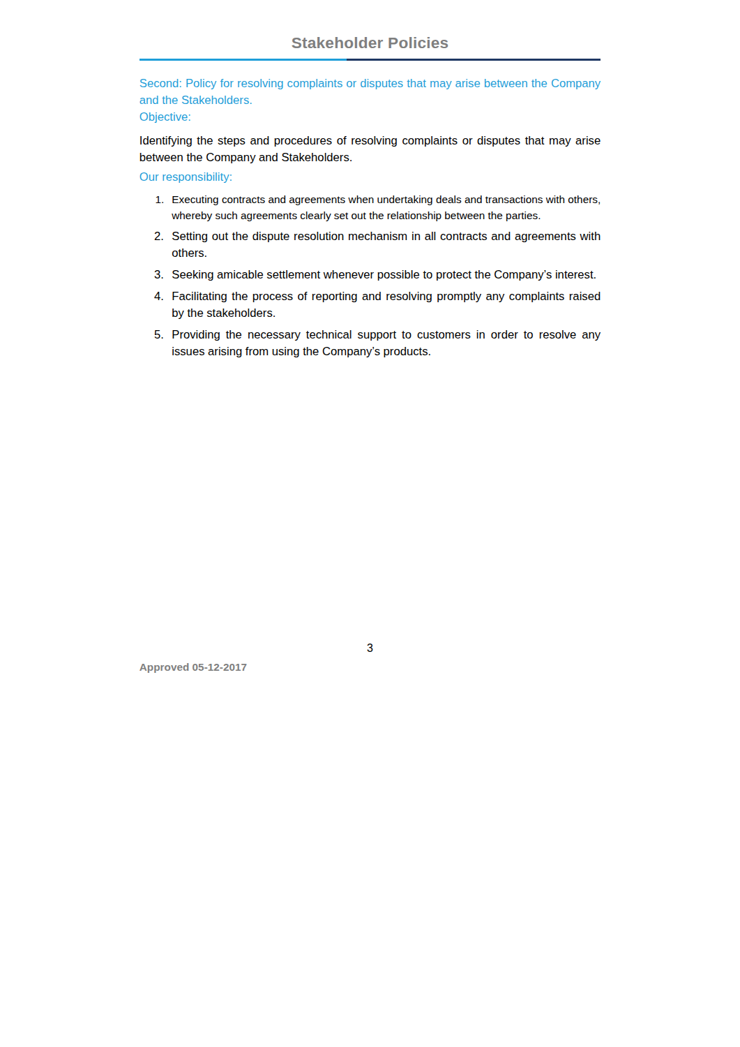Stakeholder Policies
Second: Policy for resolving complaints or disputes that may arise between the Company and the Stakeholders.
Objective:
Identifying the steps and procedures of resolving complaints or disputes that may arise between the Company and Stakeholders.
Our responsibility:
Executing contracts and agreements when undertaking deals and transactions with others, whereby such agreements clearly set out the relationship between the parties.
Setting out the dispute resolution mechanism in all contracts and agreements with others.
Seeking amicable settlement whenever possible to protect the Company’s interest.
Facilitating the process of reporting and resolving promptly any complaints raised by the stakeholders.
Providing the necessary technical support to customers in order to resolve any issues arising from using the Company’s products.
3
Approved 05-12-2017